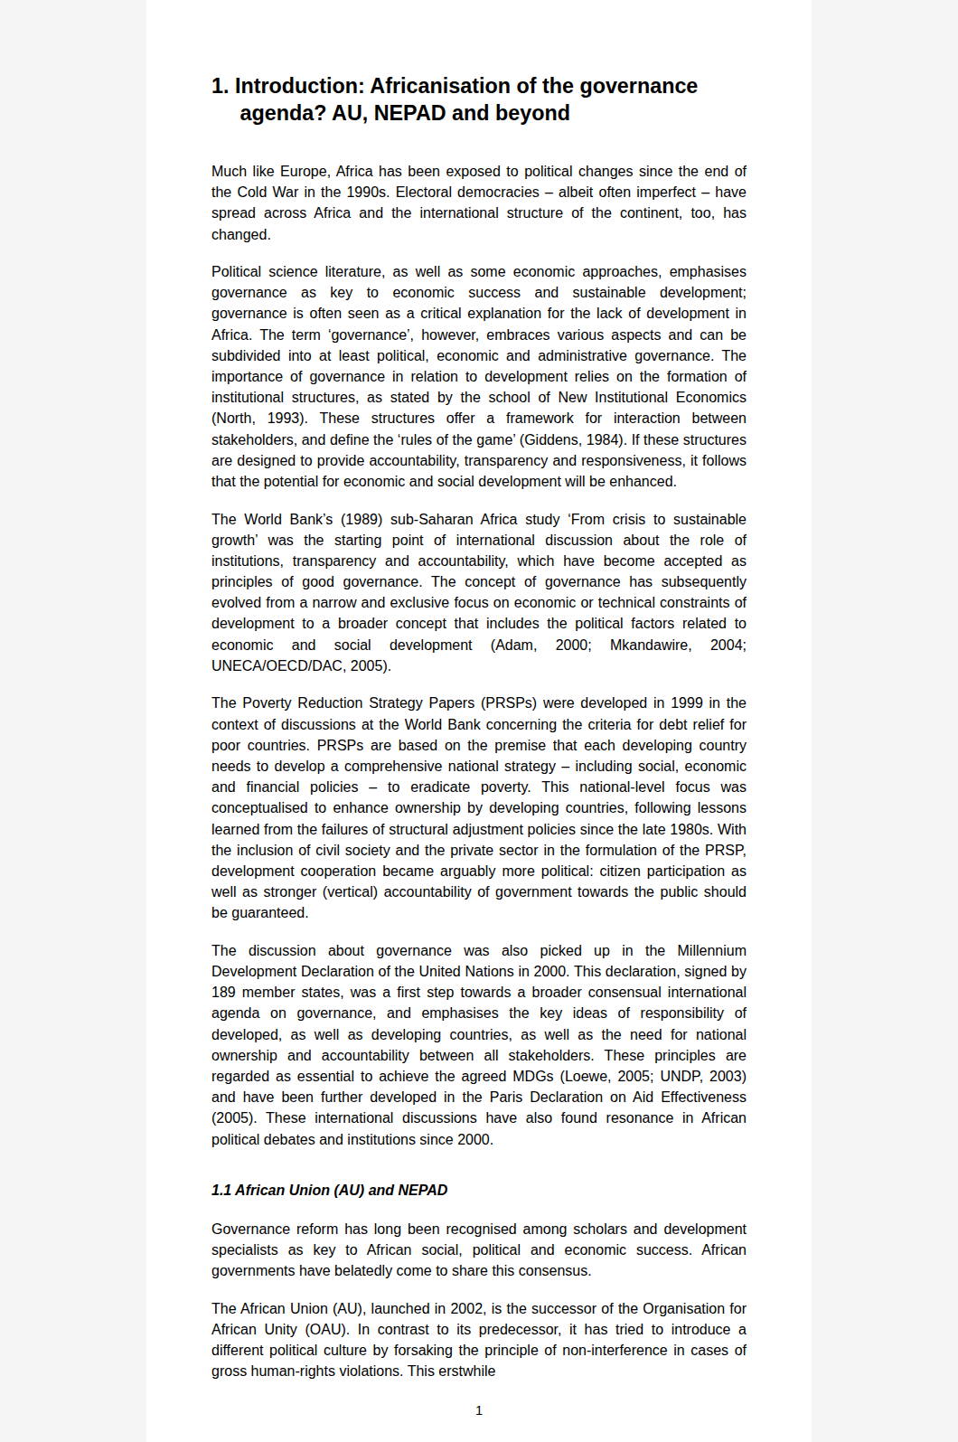1. Introduction: Africanisation of the governance agenda? AU, NEPAD and beyond
Much like Europe, Africa has been exposed to political changes since the end of the Cold War in the 1990s. Electoral democracies – albeit often imperfect – have spread across Africa and the international structure of the continent, too, has changed.
Political science literature, as well as some economic approaches, emphasises governance as key to economic success and sustainable development; governance is often seen as a critical explanation for the lack of development in Africa. The term ‘governance’, however, embraces various aspects and can be subdivided into at least political, economic and administrative governance. The importance of governance in relation to development relies on the formation of institutional structures, as stated by the school of New Institutional Economics (North, 1993). These structures offer a framework for interaction between stakeholders, and define the ‘rules of the game’ (Giddens, 1984). If these structures are designed to provide accountability, transparency and responsiveness, it follows that the potential for economic and social development will be enhanced.
The World Bank’s (1989) sub-Saharan Africa study ‘From crisis to sustainable growth’ was the starting point of international discussion about the role of institutions, transparency and accountability, which have become accepted as principles of good governance. The concept of governance has subsequently evolved from a narrow and exclusive focus on economic or technical constraints of development to a broader concept that includes the political factors related to economic and social development (Adam, 2000; Mkandawire, 2004; UNECA/OECD/DAC, 2005).
The Poverty Reduction Strategy Papers (PRSPs) were developed in 1999 in the context of discussions at the World Bank concerning the criteria for debt relief for poor countries. PRSPs are based on the premise that each developing country needs to develop a comprehensive national strategy – including social, economic and financial policies – to eradicate poverty. This national-level focus was conceptualised to enhance ownership by developing countries, following lessons learned from the failures of structural adjustment policies since the late 1980s. With the inclusion of civil society and the private sector in the formulation of the PRSP, development cooperation became arguably more political: citizen participation as well as stronger (vertical) accountability of government towards the public should be guaranteed.
The discussion about governance was also picked up in the Millennium Development Declaration of the United Nations in 2000. This declaration, signed by 189 member states, was a first step towards a broader consensual international agenda on governance, and emphasises the key ideas of responsibility of developed, as well as developing countries, as well as the need for national ownership and accountability between all stakeholders. These principles are regarded as essential to achieve the agreed MDGs (Loewe, 2005; UNDP, 2003) and have been further developed in the Paris Declaration on Aid Effectiveness (2005). These international discussions have also found resonance in African political debates and institutions since 2000.
1.1 African Union (AU) and NEPAD
Governance reform has long been recognised among scholars and development specialists as key to African social, political and economic success. African governments have belatedly come to share this consensus.
The African Union (AU), launched in 2002, is the successor of the Organisation for African Unity (OAU). In contrast to its predecessor, it has tried to introduce a different political culture by forsaking the principle of non-interference in cases of gross human-rights violations. This erstwhile
1